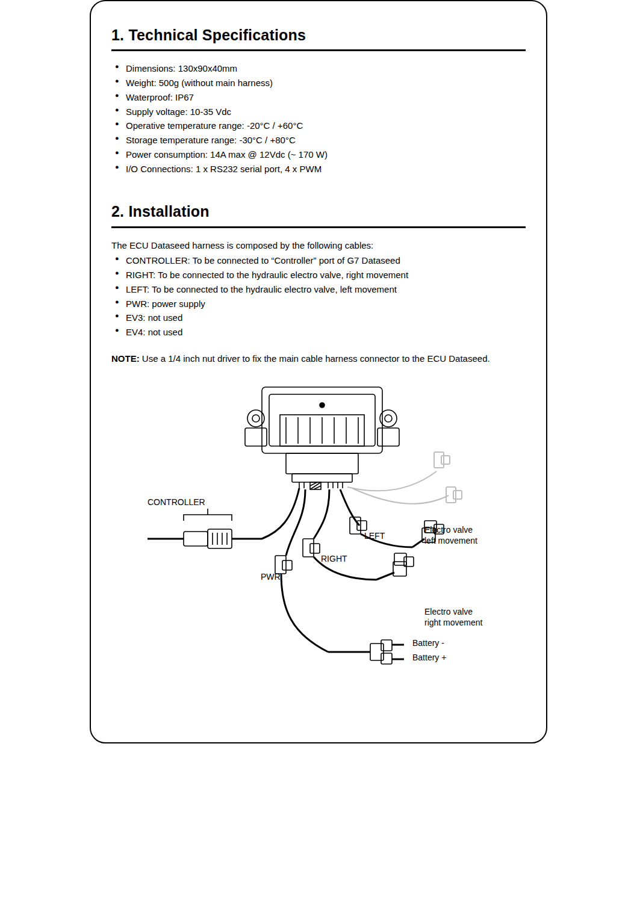1. Technical Specifications
Dimensions: 130x90x40mm
Weight: 500g (without main harness)
Waterproof: IP67
Supply voltage: 10-35 Vdc
Operative temperature range: -20°C / +60°C
Storage temperature range: -30°C / +80°C
Power consumption: 14A max @ 12Vdc (~ 170 W)
I/O Connections: 1 x RS232 serial port, 4 x PWM
2. Installation
The ECU Dataseed harness is composed by the following cables:
CONTROLLER: To be connected to “Controller” port of G7 Dataseed
RIGHT: To be connected to the hydraulic electro valve, right movement
LEFT: To be connected to the hydraulic electro valve, left movement
PWR: power supply
EV3: not used
EV4: not used
NOTE: Use a 1/4 inch nut driver to fix the main cable harness connector to the ECU Dataseed.
CONTROLLER PWR RIGHT LEFT Electro valve left movement Electro valve right movement Battery - Battery +